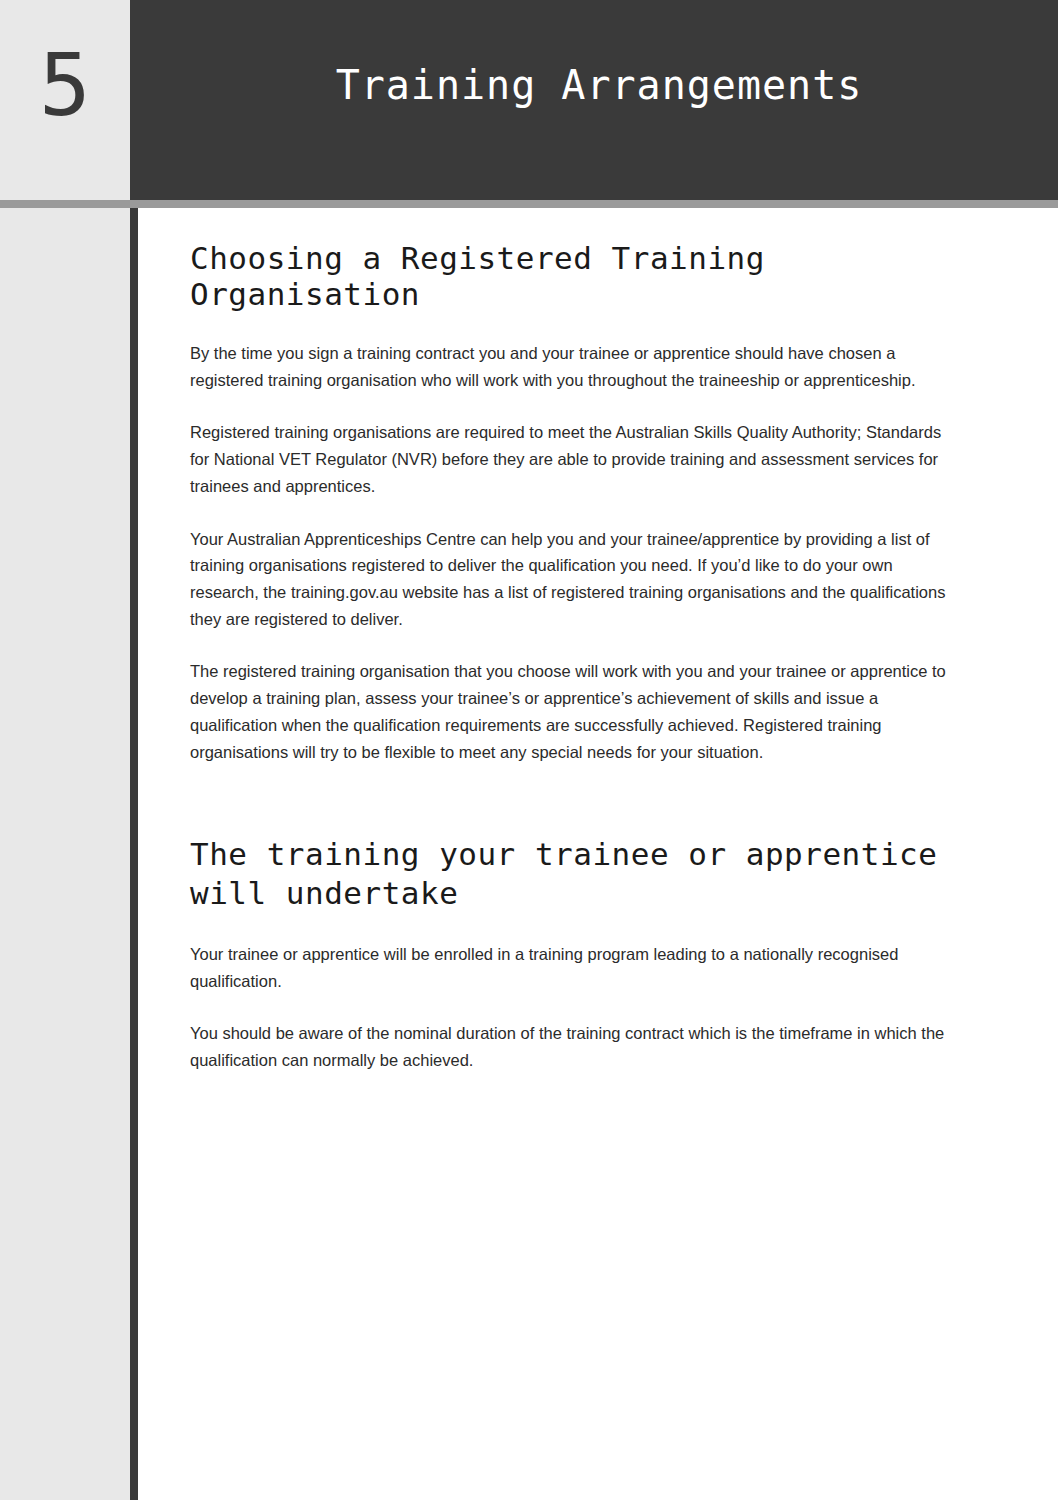Training Arrangements
5
Choosing a Registered Training Organisation
By the time you sign a training contract you and your trainee or apprentice should have chosen a registered training organisation who will work with you throughout the traineeship or apprenticeship.
Registered training organisations are required to meet the Australian Skills Quality Authority; Standards for National VET Regulator (NVR) before they are able to provide training and assessment services for trainees and apprentices.
Your Australian Apprenticeships Centre can help you and your trainee/apprentice by providing a list of training organisations registered to deliver the qualification you need. If you’d like to do your own research, the training.gov.au website has a list of registered training organisations and the qualifications they are registered to deliver.
The registered training organisation that you choose will work with you and your trainee or apprentice to develop a training plan, assess your trainee’s or apprentice’s achievement of skills and issue a qualification when the qualification requirements are successfully achieved. Registered training organisations will try to be flexible to meet any special needs for your situation.
The training your trainee or apprentice
will undertake
Your trainee or apprentice will be enrolled in a training program leading to a nationally recognised qualification.
You should be aware of the nominal duration of the training contract which is the timeframe in which the qualification can normally be achieved.